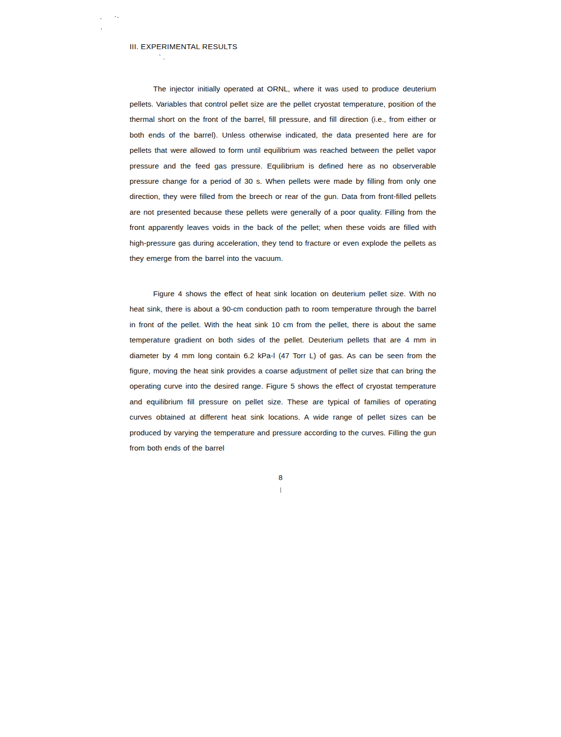. ·. .
III. EXPERIMENTAL RESULTS
`.
The injector initially operated at ORNL, where it was used to produce deuterium pellets. Variables that control pellet size are the pellet cryostat temperature, position of the thermal short on the front of the barrel, fill pressure, and fill direction (i.e., from either or both ends of the barrel). Unless otherwise indicated, the data presented here are for pellets that were allowed to form until equilibrium was reached between the pellet vapor pressure and the feed gas pressure. Equilibrium is defined here as no observerable pressure change for a period of 30 s. When pellets were made by filling from only one direction, they were filled from the breech or rear of the gun. Data from front-filled pellets are not presented because these pellets were generally of a poor quality. Filling from the front apparently leaves voids in the back of the pellet; when these voids are filled with high-pressure gas during acceleration, they tend to fracture or even explode the pellets as they emerge from the barrel into the vacuum.
Figure 4 shows the effect of heat sink location on deuterium pellet size. With no heat sink, there is about a 90-cm conduction path to room temperature through the barrel in front of the pellet. With the heat sink 10 cm from the pellet, there is about the same temperature gradient on both sides of the pellet. Deuterium pellets that are 4 mm in diameter by 4 mm long contain 6.2 kPa-l (47 Torr L) of gas. As can be seen from the figure, moving the heat sink provides a coarse adjustment of pellet size that can bring the operating curve into the desired range. Figure 5 shows the effect of cryostat temperature and equilibrium fill pressure on pellet size. These are typical of families of operating curves obtained at different heat sink locations. A wide range of pellet sizes can be produced by varying the temperature and pressure according to the curves. Filling the gun from both ends of the barrel
8